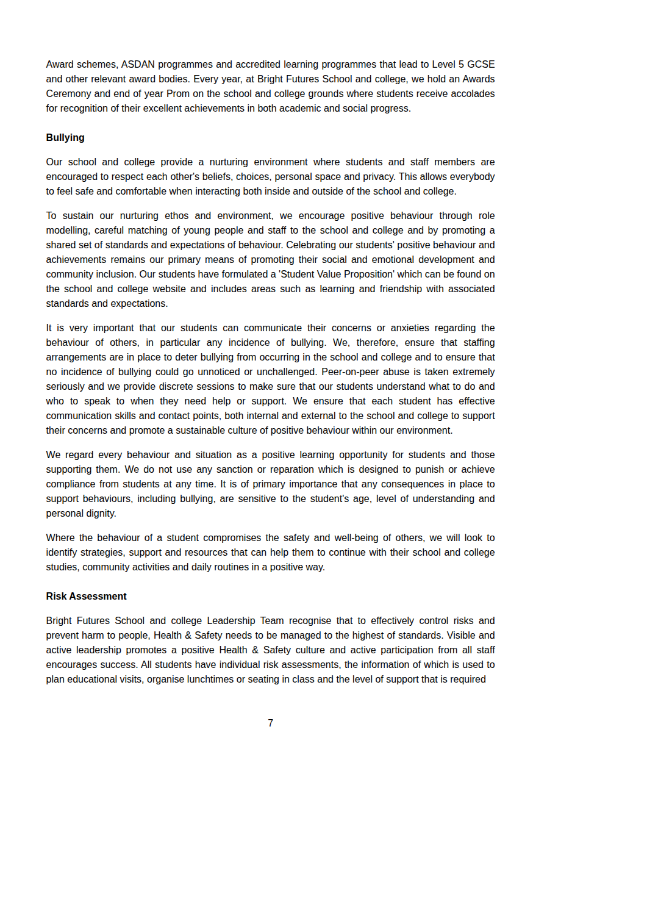Award schemes, ASDAN programmes and accredited learning programmes that lead to Level 5 GCSE and other relevant award bodies. Every year, at Bright Futures School and college, we hold an Awards Ceremony and end of year Prom on the school and college grounds where students receive accolades for recognition of their excellent achievements in both academic and social progress.
Bullying
Our school and college provide a nurturing environment where students and staff members are encouraged to respect each other's beliefs, choices, personal space and privacy. This allows everybody to feel safe and comfortable when interacting both inside and outside of the school and college.
To sustain our nurturing ethos and environment, we encourage positive behaviour through role modelling, careful matching of young people and staff to the school and college and by promoting a shared set of standards and expectations of behaviour. Celebrating our students' positive behaviour and achievements remains our primary means of promoting their social and emotional development and community inclusion. Our students have formulated a 'Student Value Proposition' which can be found on the school and college website and includes areas such as learning and friendship with associated standards and expectations.
It is very important that our students can communicate their concerns or anxieties regarding the behaviour of others, in particular any incidence of bullying. We, therefore, ensure that staffing arrangements are in place to deter bullying from occurring in the school and college and to ensure that no incidence of bullying could go unnoticed or unchallenged. Peer-on-peer abuse is taken extremely seriously and we provide discrete sessions to make sure that our students understand what to do and who to speak to when they need help or support. We ensure that each student has effective communication skills and contact points, both internal and external to the school and college to support their concerns and promote a sustainable culture of positive behaviour within our environment.
We regard every behaviour and situation as a positive learning opportunity for students and those supporting them. We do not use any sanction or reparation which is designed to punish or achieve compliance from students at any time. It is of primary importance that any consequences in place to support behaviours, including bullying, are sensitive to the student's age, level of understanding and personal dignity.
Where the behaviour of a student compromises the safety and well-being of others, we will look to identify strategies, support and resources that can help them to continue with their school and college studies, community activities and daily routines in a positive way.
Risk Assessment
Bright Futures School and college Leadership Team recognise that to effectively control risks and prevent harm to people, Health & Safety needs to be managed to the highest of standards. Visible and active leadership promotes a positive Health & Safety culture and active participation from all staff encourages success. All students have individual risk assessments, the information of which is used to plan educational visits, organise lunchtimes or seating in class and the level of support that is required
7